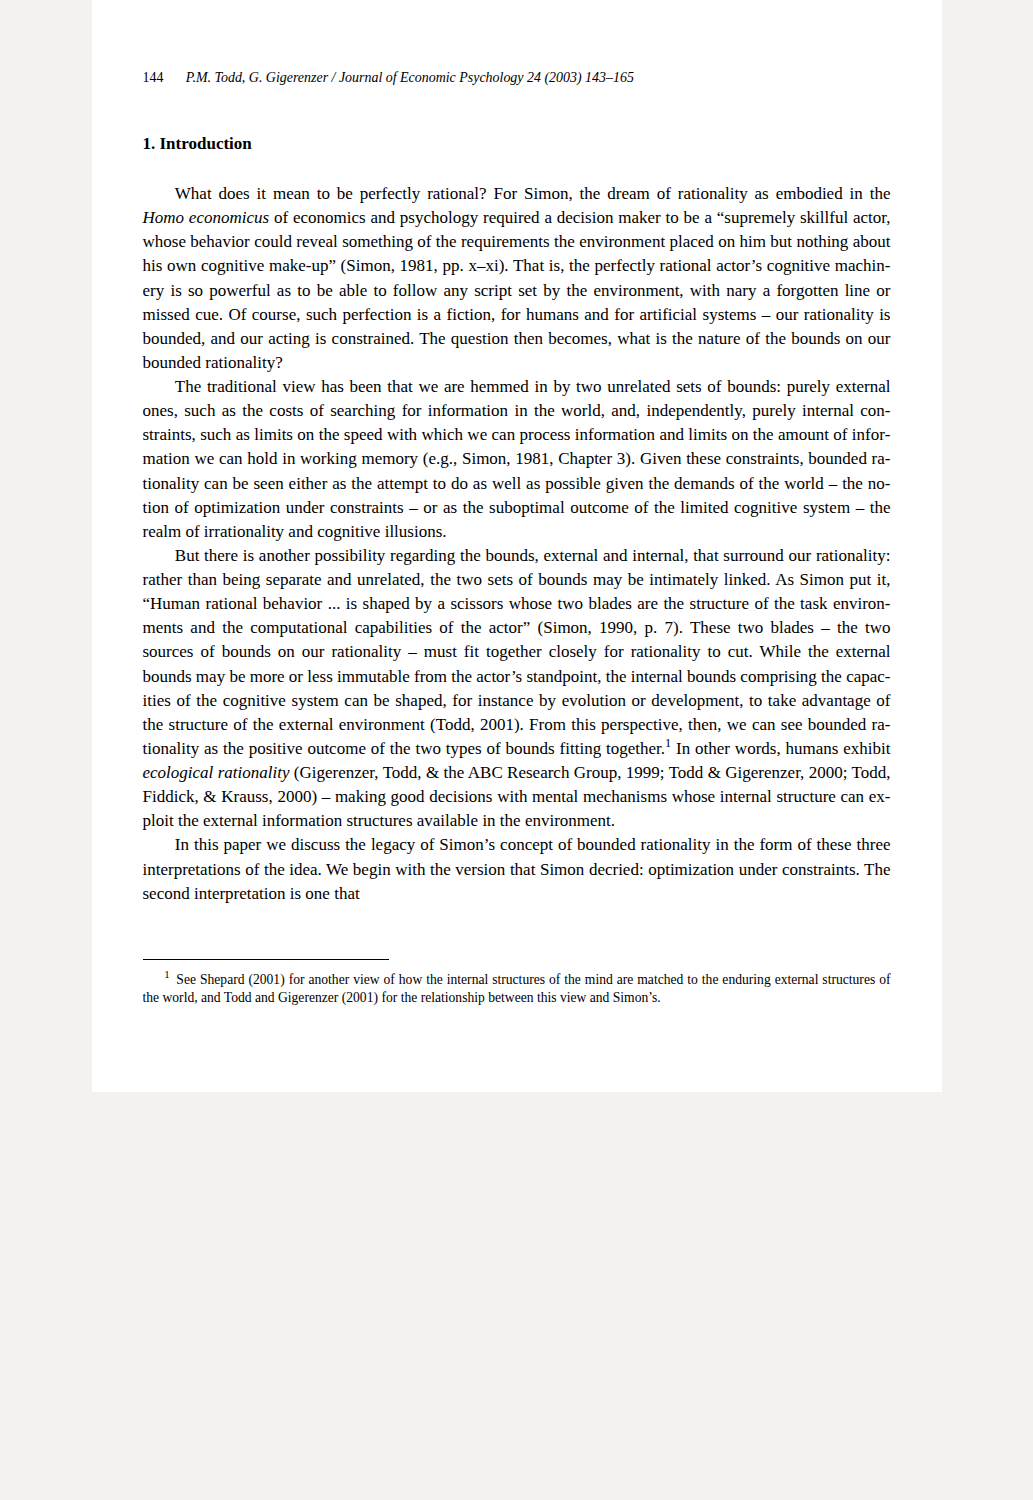144 P.M. Todd, G. Gigerenzer / Journal of Economic Psychology 24 (2003) 143–165
1. Introduction
What does it mean to be perfectly rational? For Simon, the dream of rationality as embodied in the Homo economicus of economics and psychology required a decision maker to be a “supremely skillful actor, whose behavior could reveal something of the requirements the environment placed on him but nothing about his own cognitive make-up” (Simon, 1981, pp. x–xi). That is, the perfectly rational actor’s cognitive machinery is so powerful as to be able to follow any script set by the environment, with nary a forgotten line or missed cue. Of course, such perfection is a fiction, for humans and for artificial systems – our rationality is bounded, and our acting is constrained. The question then becomes, what is the nature of the bounds on our bounded rationality?
The traditional view has been that we are hemmed in by two unrelated sets of bounds: purely external ones, such as the costs of searching for information in the world, and, independently, purely internal constraints, such as limits on the speed with which we can process information and limits on the amount of information we can hold in working memory (e.g., Simon, 1981, Chapter 3). Given these constraints, bounded rationality can be seen either as the attempt to do as well as possible given the demands of the world – the notion of optimization under constraints – or as the suboptimal outcome of the limited cognitive system – the realm of irrationality and cognitive illusions.
But there is another possibility regarding the bounds, external and internal, that surround our rationality: rather than being separate and unrelated, the two sets of bounds may be intimately linked. As Simon put it, “Human rational behavior ... is shaped by a scissors whose two blades are the structure of the task environments and the computational capabilities of the actor” (Simon, 1990, p. 7). These two blades – the two sources of bounds on our rationality – must fit together closely for rationality to cut. While the external bounds may be more or less immutable from the actor’s standpoint, the internal bounds comprising the capacities of the cognitive system can be shaped, for instance by evolution or development, to take advantage of the structure of the external environment (Todd, 2001). From this perspective, then, we can see bounded rationality as the positive outcome of the two types of bounds fitting together.1 In other words, humans exhibit ecological rationality (Gigerenzer, Todd, & the ABC Research Group, 1999; Todd & Gigerenzer, 2000; Todd, Fiddick, & Krauss, 2000) – making good decisions with mental mechanisms whose internal structure can exploit the external information structures available in the environment.
In this paper we discuss the legacy of Simon’s concept of bounded rationality in the form of these three interpretations of the idea. We begin with the version that Simon decried: optimization under constraints. The second interpretation is one that
1 See Shepard (2001) for another view of how the internal structures of the mind are matched to the enduring external structures of the world, and Todd and Gigerenzer (2001) for the relationship between this view and Simon’s.